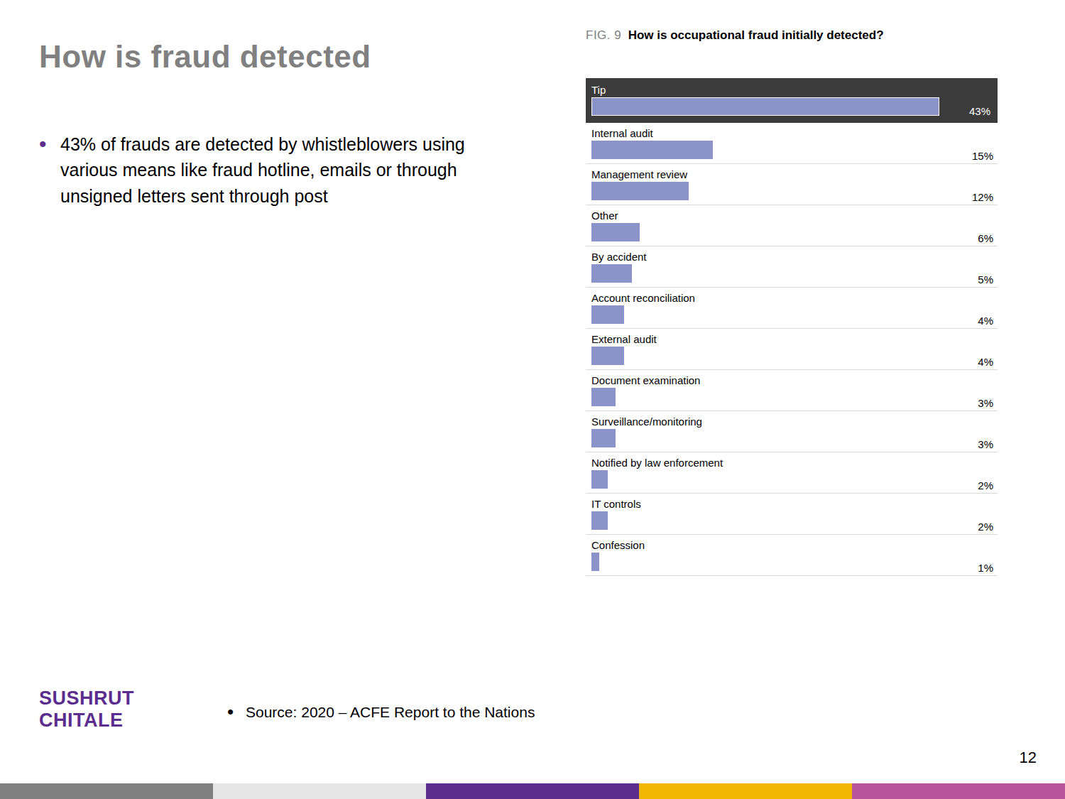How is fraud detected
43% of frauds are detected by whistleblowers using various means like fraud hotline, emails or through unsigned letters sent through post
SUSHRUT
CHITALE
Source: 2020 – ACFE Report to the Nations
12
FIG. 9 How is occupational fraud initially detected?
Tip
43%
Internal audit
15%
Management review
12%
Other
6%
By accident
5%
Account reconciliation
4%
External audit
4%
Document examination
3%
Surveillance/monitoring
3%
Notified by law enforcement
2%
IT controls
2%
Confession
1%